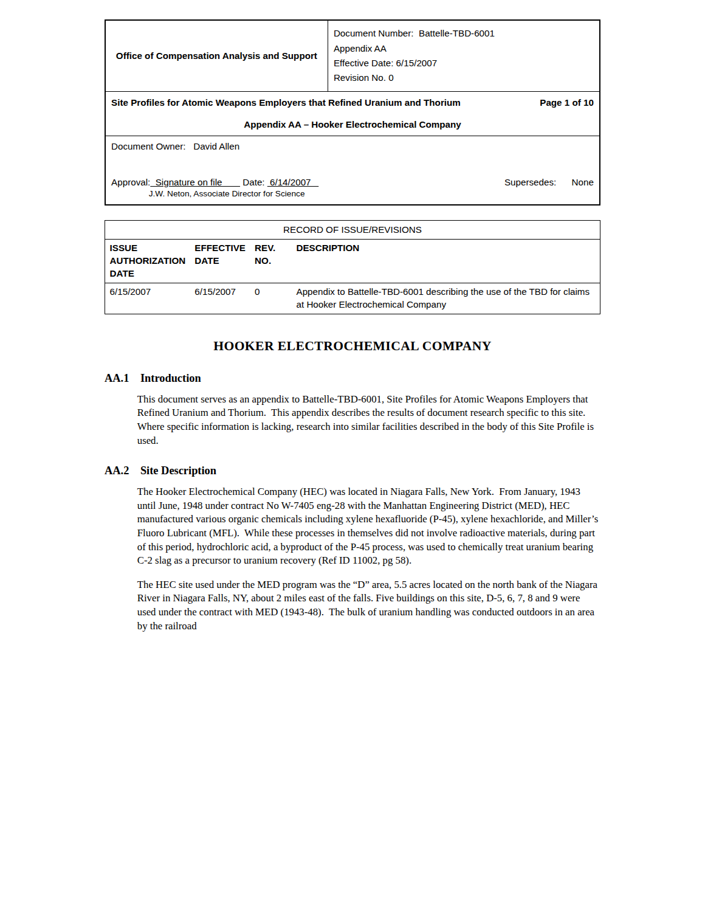| Office of Compensation Analysis and Support | Document Number: Battelle-TBD-6001 Appendix AA Effective Date: 6/15/2007 Revision No. 0 |
| Page 1 of 10 Site Profiles for Atomic Weapons Employers that Refined Uranium and Thorium Appendix AA – Hooker Electrochemical Company |
| Document Owner: David Allen Supersedes: None Approval: Signature on file Date: 6/14/2007 J.W. Neton, Associate Director for Science |
RECORD OF ISSUE/REVISIONS
| ISSUE AUTHORIZATION DATE | EFFECTIVE DATE | REV. NO. | DESCRIPTION |
| --- | --- | --- | --- |
| 6/15/2007 | 6/15/2007 | 0 | Appendix to Battelle-TBD-6001 describing the use of the TBD for claims at Hooker Electrochemical Company |
HOOKER ELECTROCHEMICAL COMPANY
AA.1 Introduction
This document serves as an appendix to Battelle-TBD-6001, Site Profiles for Atomic Weapons Employers that Refined Uranium and Thorium. This appendix describes the results of document research specific to this site. Where specific information is lacking, research into similar facilities described in the body of this Site Profile is used.
AA.2 Site Description
The Hooker Electrochemical Company (HEC) was located in Niagara Falls, New York. From January, 1943 until June, 1948 under contract No W-7405 eng-28 with the Manhattan Engineering District (MED), HEC manufactured various organic chemicals including xylene hexafluoride (P-45), xylene hexachloride, and Miller’s Fluoro Lubricant (MFL). While these processes in themselves did not involve radioactive materials, during part of this period, hydrochloric acid, a byproduct of the P-45 process, was used to chemically treat uranium bearing C-2 slag as a precursor to uranium recovery (Ref ID 11002, pg 58).
The HEC site used under the MED program was the “D” area, 5.5 acres located on the north bank of the Niagara River in Niagara Falls, NY, about 2 miles east of the falls. Five buildings on this site, D-5, 6, 7, 8 and 9 were used under the contract with MED (1943-48). The bulk of uranium handling was conducted outdoors in an area by the railroad